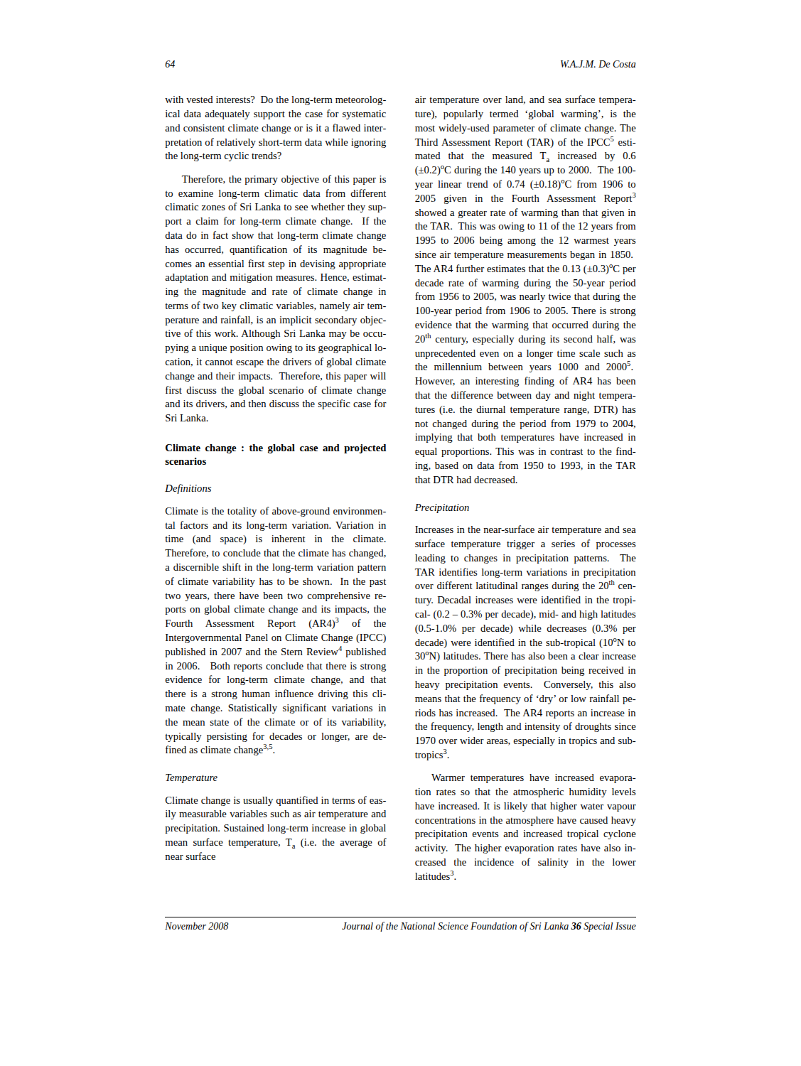64 W.A.J.M. De Costa
with vested interests? Do the long-term meteorological data adequately support the case for systematic and consistent climate change or is it a flawed interpretation of relatively short-term data while ignoring the long-term cyclic trends?
Therefore, the primary objective of this paper is to examine long-term climatic data from different climatic zones of Sri Lanka to see whether they support a claim for long-term climate change. If the data do in fact show that long-term climate change has occurred, quantification of its magnitude becomes an essential first step in devising appropriate adaptation and mitigation measures. Hence, estimating the magnitude and rate of climate change in terms of two key climatic variables, namely air temperature and rainfall, is an implicit secondary objective of this work. Although Sri Lanka may be occupying a unique position owing to its geographical location, it cannot escape the drivers of global climate change and their impacts. Therefore, this paper will first discuss the global scenario of climate change and its drivers, and then discuss the specific case for Sri Lanka.
Climate change : the global case and projected scenarios
Definitions
Climate is the totality of above-ground environmental factors and its long-term variation. Variation in time (and space) is inherent in the climate. Therefore, to conclude that the climate has changed, a discernible shift in the long-term variation pattern of climate variability has to be shown. In the past two years, there have been two comprehensive reports on global climate change and its impacts, the Fourth Assessment Report (AR4)3 of the Intergovernmental Panel on Climate Change (IPCC) published in 2007 and the Stern Review4 published in 2006. Both reports conclude that there is strong evidence for long-term climate change, and that there is a strong human influence driving this climate change. Statistically significant variations in the mean state of the climate or of its variability, typically persisting for decades or longer, are defined as climate change3,5.
Temperature
Climate change is usually quantified in terms of easily measurable variables such as air temperature and precipitation. Sustained long-term increase in global mean surface temperature, Ta (i.e. the average of near surface
air temperature over land, and sea surface temperature), popularly termed ‘global warming’, is the most widely-used parameter of climate change. The Third Assessment Report (TAR) of the IPCC5 estimated that the measured Ta increased by 0.6 (±0.2)oC during the 140 years up to 2000. The 100-year linear trend of 0.74 (±0.18)oC from 1906 to 2005 given in the Fourth Assessment Report3 showed a greater rate of warming than that given in the TAR. This was owing to 11 of the 12 years from 1995 to 2006 being among the 12 warmest years since air temperature measurements began in 1850. The AR4 further estimates that the 0.13 (±0.3)oC per decade rate of warming during the 50-year period from 1956 to 2005, was nearly twice that during the 100-year period from 1906 to 2005. There is strong evidence that the warming that occurred during the 20th century, especially during its second half, was unprecedented even on a longer time scale such as the millennium between years 1000 and 20005. However, an interesting finding of AR4 has been that the difference between day and night temperatures (i.e. the diurnal temperature range, DTR) has not changed during the period from 1979 to 2004, implying that both temperatures have increased in equal proportions. This was in contrast to the finding, based on data from 1950 to 1993, in the TAR that DTR had decreased.
Precipitation
Increases in the near-surface air temperature and sea surface temperature trigger a series of processes leading to changes in precipitation patterns. The TAR identifies long-term variations in precipitation over different latitudinal ranges during the 20th century. Decadal increases were identified in the tropical- (0.2 – 0.3% per decade), mid- and high latitudes (0.5-1.0% per decade) while decreases (0.3% per decade) were identified in the sub-tropical (10oN to 30oN) latitudes. There has also been a clear increase in the proportion of precipitation being received in heavy precipitation events. Conversely, this also means that the frequency of ‘dry’ or low rainfall periods has increased. The AR4 reports an increase in the frequency, length and intensity of droughts since 1970 over wider areas, especially in tropics and sub-tropics3.
Warmer temperatures have increased evaporation rates so that the atmospheric humidity levels have increased. It is likely that higher water vapour concentrations in the atmosphere have caused heavy precipitation events and increased tropical cyclone activity. The higher evaporation rates have also increased the incidence of salinity in the lower latitudes3.
November 2008 Journal of the National Science Foundation of Sri Lanka 36 Special Issue